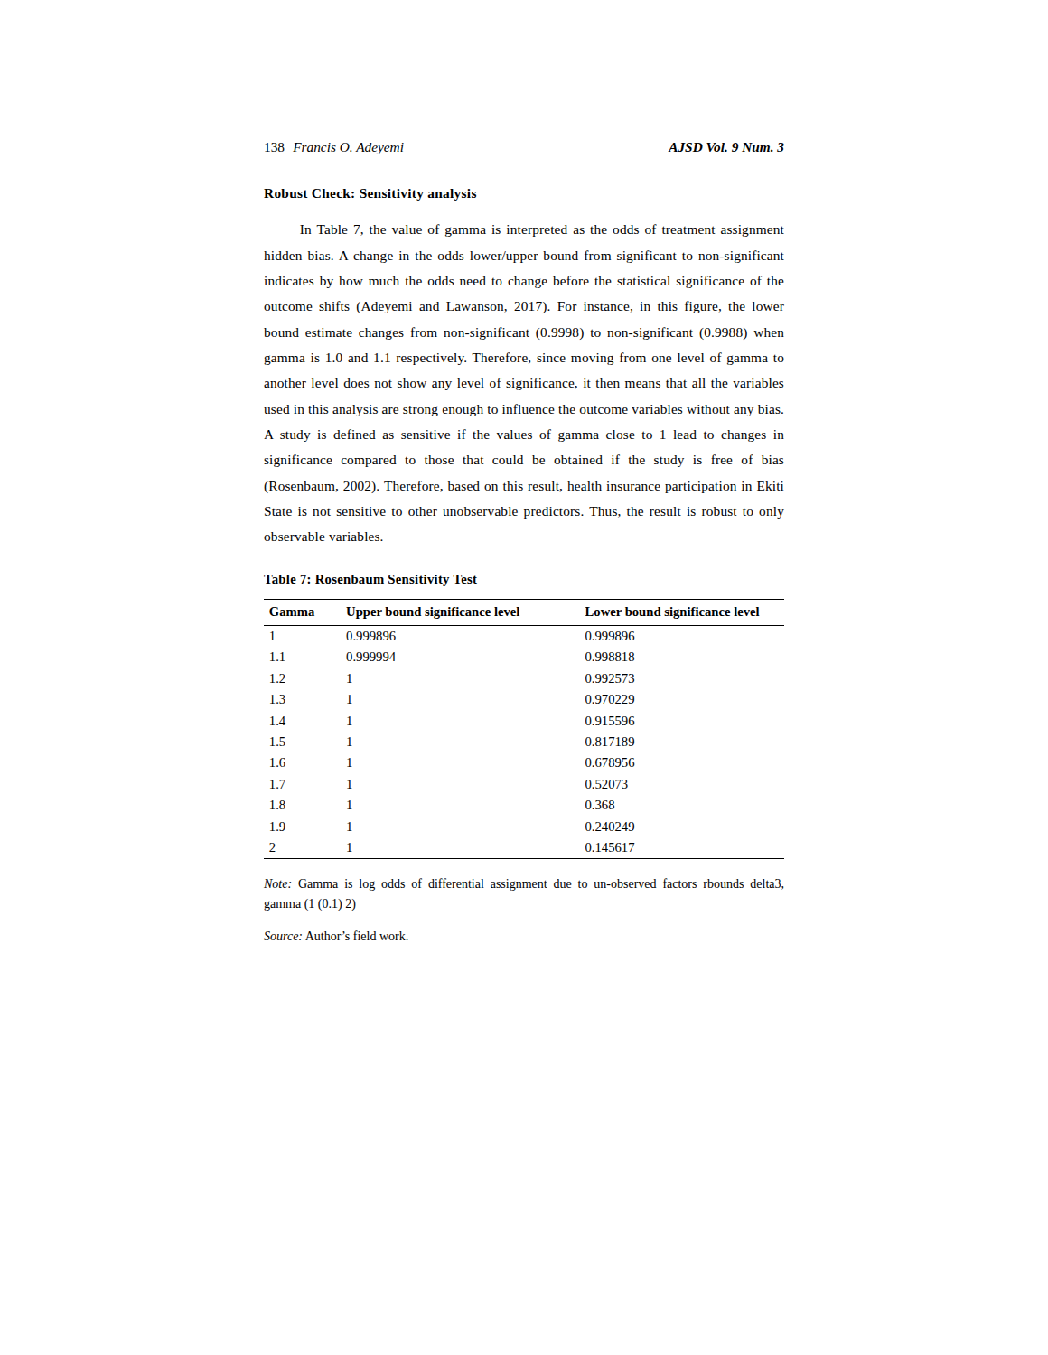138 Francis O. Adeyemi AJSD Vol. 9 Num. 3
Robust Check: Sensitivity analysis
In Table 7, the value of gamma is interpreted as the odds of treatment assignment hidden bias. A change in the odds lower/upper bound from significant to non-significant indicates by how much the odds need to change before the statistical significance of the outcome shifts (Adeyemi and Lawanson, 2017). For instance, in this figure, the lower bound estimate changes from non-significant (0.9998) to non-significant (0.9988) when gamma is 1.0 and 1.1 respectively. Therefore, since moving from one level of gamma to another level does not show any level of significance, it then means that all the variables used in this analysis are strong enough to influence the outcome variables without any bias. A study is defined as sensitive if the values of gamma close to 1 lead to changes in significance compared to those that could be obtained if the study is free of bias (Rosenbaum, 2002). Therefore, based on this result, health insurance participation in Ekiti State is not sensitive to other unobservable predictors. Thus, the result is robust to only observable variables.
Table 7: Rosenbaum Sensitivity Test
| Gamma | Upper bound significance level | Lower bound significance level |
| --- | --- | --- |
| 1 | 0.999896 | 0.999896 |
| 1.1 | 0.999994 | 0.998818 |
| 1.2 | 1 | 0.992573 |
| 1.3 | 1 | 0.970229 |
| 1.4 | 1 | 0.915596 |
| 1.5 | 1 | 0.817189 |
| 1.6 | 1 | 0.678956 |
| 1.7 | 1 | 0.52073 |
| 1.8 | 1 | 0.368 |
| 1.9 | 1 | 0.240249 |
| 2 | 1 | 0.145617 |
Note: Gamma is log odds of differential assignment due to un-observed factors rbounds delta3, gamma (1 (0.1) 2)
Source: Author’s field work.